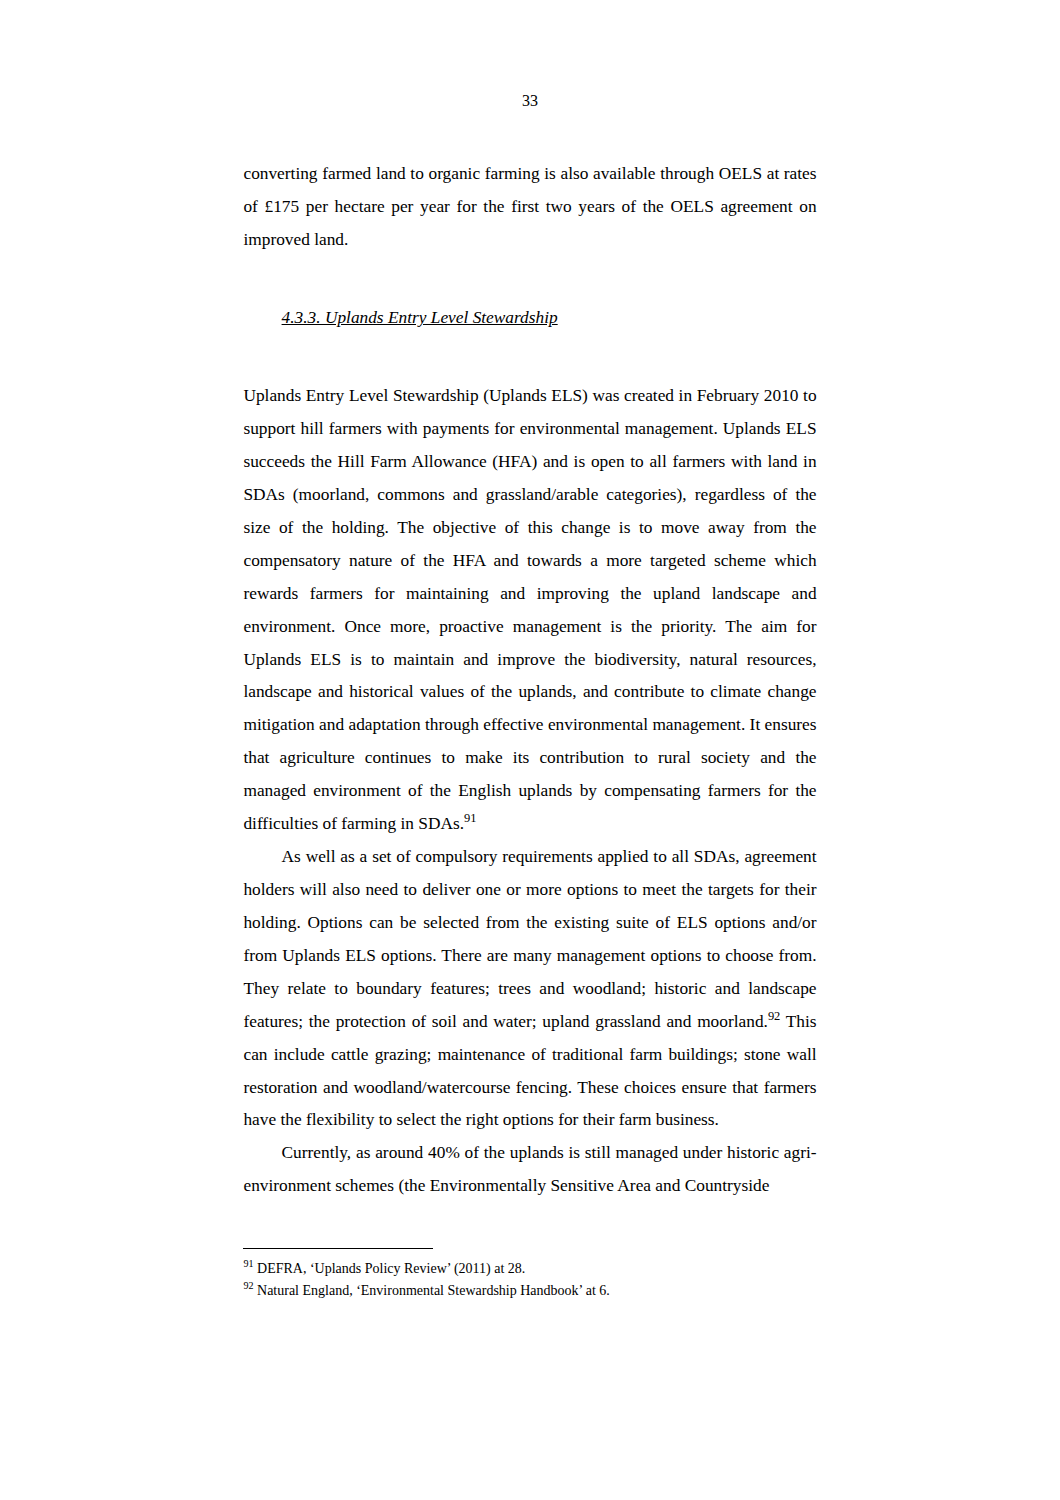33
converting farmed land to organic farming is also available through OELS at rates of £175 per hectare per year for the first two years of the OELS agreement on improved land.
4.3.3. Uplands Entry Level Stewardship
Uplands Entry Level Stewardship (Uplands ELS) was created in February 2010 to support hill farmers with payments for environmental management. Uplands ELS succeeds the Hill Farm Allowance (HFA) and is open to all farmers with land in SDAs (moorland, commons and grassland/arable categories), regardless of the size of the holding. The objective of this change is to move away from the compensatory nature of the HFA and towards a more targeted scheme which rewards farmers for maintaining and improving the upland landscape and environment. Once more, proactive management is the priority. The aim for Uplands ELS is to maintain and improve the biodiversity, natural resources, landscape and historical values of the uplands, and contribute to climate change mitigation and adaptation through effective environmental management. It ensures that agriculture continues to make its contribution to rural society and the managed environment of the English uplands by compensating farmers for the difficulties of farming in SDAs.91
As well as a set of compulsory requirements applied to all SDAs, agreement holders will also need to deliver one or more options to meet the targets for their holding. Options can be selected from the existing suite of ELS options and/or from Uplands ELS options. There are many management options to choose from. They relate to boundary features; trees and woodland; historic and landscape features; the protection of soil and water; upland grassland and moorland.92 This can include cattle grazing; maintenance of traditional farm buildings; stone wall restoration and woodland/watercourse fencing. These choices ensure that farmers have the flexibility to select the right options for their farm business.
Currently, as around 40% of the uplands is still managed under historic agri-environment schemes (the Environmentally Sensitive Area and Countryside
91 DEFRA, ‘Uplands Policy Review’ (2011) at 28.
92 Natural England, ‘Environmental Stewardship Handbook’ at 6.